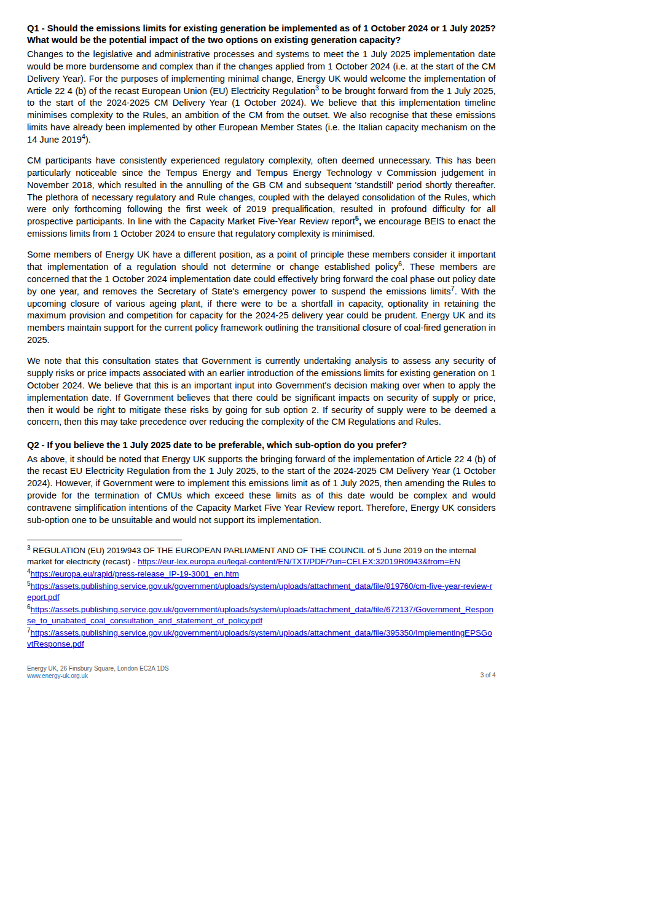Q1 - Should the emissions limits for existing generation be implemented as of 1 October 2024 or 1 July 2025? What would be the potential impact of the two options on existing generation capacity?
Changes to the legislative and administrative processes and systems to meet the 1 July 2025 implementation date would be more burdensome and complex than if the changes applied from 1 October 2024 (i.e. at the start of the CM Delivery Year). For the purposes of implementing minimal change, Energy UK would welcome the implementation of Article 22 4 (b) of the recast European Union (EU) Electricity Regulation3 to be brought forward from the 1 July 2025, to the start of the 2024-2025 CM Delivery Year (1 October 2024). We believe that this implementation timeline minimises complexity to the Rules, an ambition of the CM from the outset. We also recognise that these emissions limits have already been implemented by other European Member States (i.e. the Italian capacity mechanism on the 14 June 20194).
CM participants have consistently experienced regulatory complexity, often deemed unnecessary. This has been particularly noticeable since the Tempus Energy and Tempus Energy Technology v Commission judgement in November 2018, which resulted in the annulling of the GB CM and subsequent 'standstill' period shortly thereafter. The plethora of necessary regulatory and Rule changes, coupled with the delayed consolidation of the Rules, which were only forthcoming following the first week of 2019 prequalification, resulted in profound difficulty for all prospective participants. In line with the Capacity Market Five-Year Review report5, we encourage BEIS to enact the emissions limits from 1 October 2024 to ensure that regulatory complexity is minimised.
Some members of Energy UK have a different position, as a point of principle these members consider it important that implementation of a regulation should not determine or change established policy6. These members are concerned that the 1 October 2024 implementation date could effectively bring forward the coal phase out policy date by one year, and removes the Secretary of State's emergency power to suspend the emissions limits7. With the upcoming closure of various ageing plant, if there were to be a shortfall in capacity, optionality in retaining the maximum provision and competition for capacity for the 2024-25 delivery year could be prudent. Energy UK and its members maintain support for the current policy framework outlining the transitional closure of coal-fired generation in 2025.
We note that this consultation states that Government is currently undertaking analysis to assess any security of supply risks or price impacts associated with an earlier introduction of the emissions limits for existing generation on 1 October 2024. We believe that this is an important input into Government's decision making over when to apply the implementation date. If Government believes that there could be significant impacts on security of supply or price, then it would be right to mitigate these risks by going for sub option 2. If security of supply were to be deemed a concern, then this may take precedence over reducing the complexity of the CM Regulations and Rules.
Q2 - If you believe the 1 July 2025 date to be preferable, which sub-option do you prefer?
As above, it should be noted that Energy UK supports the bringing forward of the implementation of Article 22 4 (b) of the recast EU Electricity Regulation from the 1 July 2025, to the start of the 2024-2025 CM Delivery Year (1 October 2024). However, if Government were to implement this emissions limit as of 1 July 2025, then amending the Rules to provide for the termination of CMUs which exceed these limits as of this date would be complex and would contravene simplification intentions of the Capacity Market Five Year Review report. Therefore, Energy UK considers sub-option one to be unsuitable and would not support its implementation.
3 REGULATION (EU) 2019/943 OF THE EUROPEAN PARLIAMENT AND OF THE COUNCIL of 5 June 2019 on the internal market for electricity (recast) - https://eur-lex.europa.eu/legal-content/EN/TXT/PDF/?uri=CELEX:32019R0943&from=EN
4https://europa.eu/rapid/press-release_IP-19-3001_en.htm
5https://assets.publishing.service.gov.uk/government/uploads/system/uploads/attachment_data/file/819760/cm-five-year-review-report.pdf
6https://assets.publishing.service.gov.uk/government/uploads/system/uploads/attachment_data/file/672137/Government_Response_to_unabated_coal_consultation_and_statement_of_policy.pdf
7https://assets.publishing.service.gov.uk/government/uploads/system/uploads/attachment_data/file/395350/ImplementingEPSGovtResponse.pdf
Energy UK, 26 Finsbury Square, London EC2A 1DS
www.energy-uk.org.uk
3 of 4